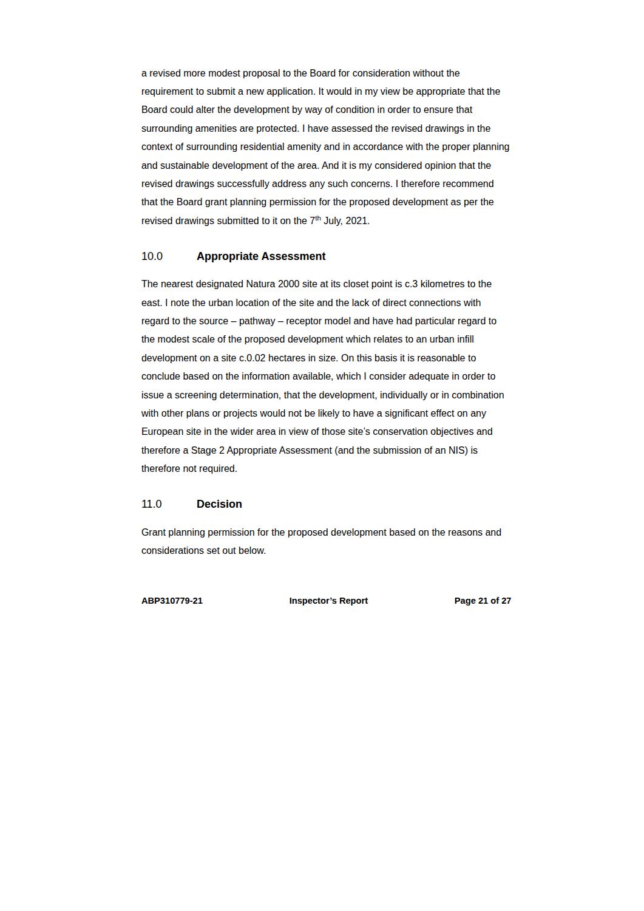a revised more modest proposal to the Board for consideration without the requirement to submit a new application. It would in my view be appropriate that the Board could alter the development by way of condition in order to ensure that surrounding amenities are protected. I have assessed the revised drawings in the context of surrounding residential amenity and in accordance with the proper planning and sustainable development of the area. And it is my considered opinion that the revised drawings successfully address any such concerns. I therefore recommend that the Board grant planning permission for the proposed development as per the revised drawings submitted to it on the 7th July, 2021.
10.0
Appropriate Assessment
The nearest designated Natura 2000 site at its closet point is c.3 kilometres to the east. I note the urban location of the site and the lack of direct connections with regard to the source – pathway – receptor model and have had particular regard to the modest scale of the proposed development which relates to an urban infill development on a site c.0.02 hectares in size. On this basis it is reasonable to conclude based on the information available, which I consider adequate in order to issue a screening determination, that the development, individually or in combination with other plans or projects would not be likely to have a significant effect on any European site in the wider area in view of those site’s conservation objectives and therefore a Stage 2 Appropriate Assessment (and the submission of an NIS) is therefore not required.
11.0
Decision
Grant planning permission for the proposed development based on the reasons and considerations set out below.
ABP310779-21
Inspector’s Report
Page 21 of 27